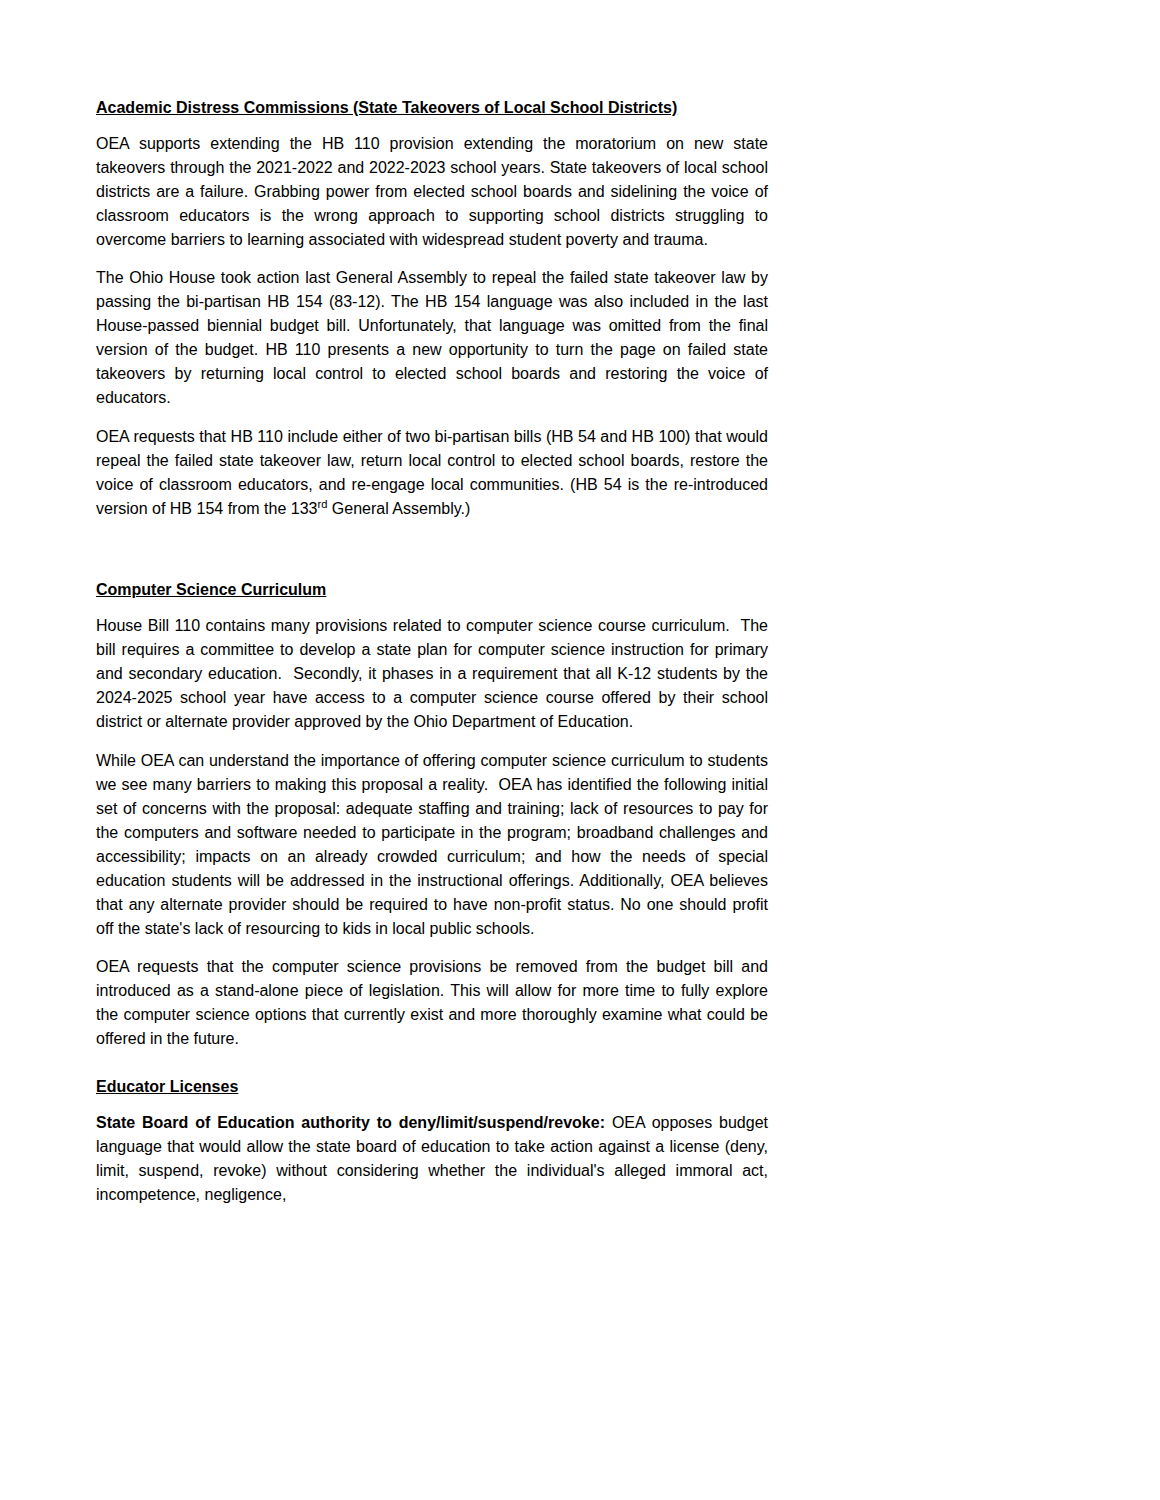Academic Distress Commissions (State Takeovers of Local School Districts)
OEA supports extending the HB 110 provision extending the moratorium on new state takeovers through the 2021-2022 and 2022-2023 school years. State takeovers of local school districts are a failure. Grabbing power from elected school boards and sidelining the voice of classroom educators is the wrong approach to supporting school districts struggling to overcome barriers to learning associated with widespread student poverty and trauma.
The Ohio House took action last General Assembly to repeal the failed state takeover law by passing the bi-partisan HB 154 (83-12). The HB 154 language was also included in the last House-passed biennial budget bill. Unfortunately, that language was omitted from the final version of the budget. HB 110 presents a new opportunity to turn the page on failed state takeovers by returning local control to elected school boards and restoring the voice of educators.
OEA requests that HB 110 include either of two bi-partisan bills (HB 54 and HB 100) that would repeal the failed state takeover law, return local control to elected school boards, restore the voice of classroom educators, and re-engage local communities. (HB 54 is the re-introduced version of HB 154 from the 133rd General Assembly.)
Computer Science Curriculum
House Bill 110 contains many provisions related to computer science course curriculum. The bill requires a committee to develop a state plan for computer science instruction for primary and secondary education. Secondly, it phases in a requirement that all K-12 students by the 2024-2025 school year have access to a computer science course offered by their school district or alternate provider approved by the Ohio Department of Education.
While OEA can understand the importance of offering computer science curriculum to students we see many barriers to making this proposal a reality. OEA has identified the following initial set of concerns with the proposal: adequate staffing and training; lack of resources to pay for the computers and software needed to participate in the program; broadband challenges and accessibility; impacts on an already crowded curriculum; and how the needs of special education students will be addressed in the instructional offerings. Additionally, OEA believes that any alternate provider should be required to have non-profit status. No one should profit off the state's lack of resourcing to kids in local public schools.
OEA requests that the computer science provisions be removed from the budget bill and introduced as a stand-alone piece of legislation. This will allow for more time to fully explore the computer science options that currently exist and more thoroughly examine what could be offered in the future.
Educator Licenses
State Board of Education authority to deny/limit/suspend/revoke: OEA opposes budget language that would allow the state board of education to take action against a license (deny, limit, suspend, revoke) without considering whether the individual's alleged immoral act, incompetence, negligence,